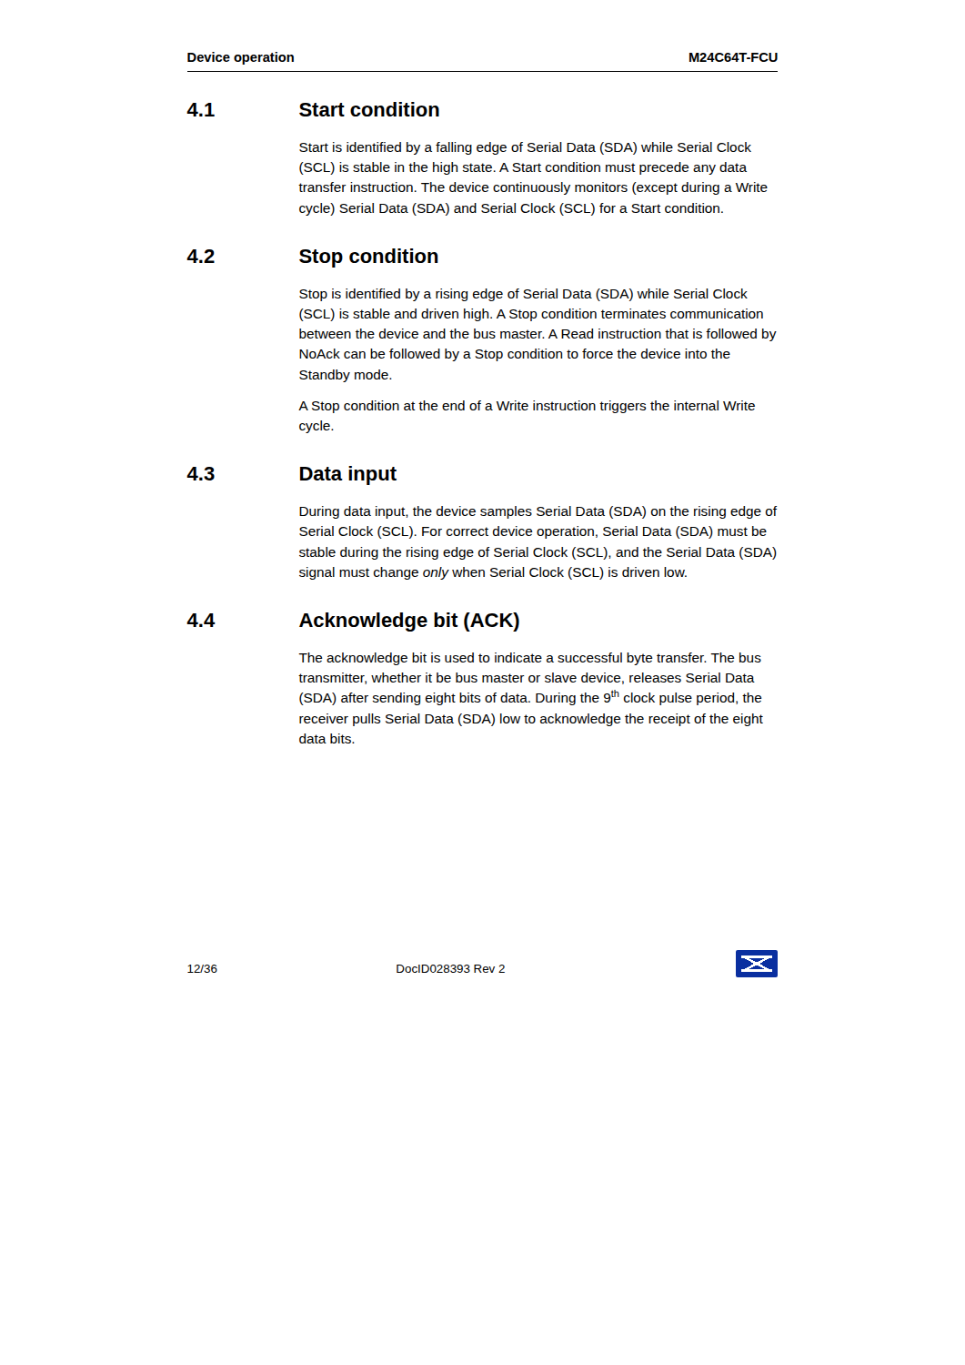Device operation
M24C64T-FCU
4.1 Start condition
Start is identified by a falling edge of Serial Data (SDA) while Serial Clock (SCL) is stable in the high state. A Start condition must precede any data transfer instruction. The device continuously monitors (except during a Write cycle) Serial Data (SDA) and Serial Clock (SCL) for a Start condition.
4.2 Stop condition
Stop is identified by a rising edge of Serial Data (SDA) while Serial Clock (SCL) is stable and driven high. A Stop condition terminates communication between the device and the bus master. A Read instruction that is followed by NoAck can be followed by a Stop condition to force the device into the Standby mode.
A Stop condition at the end of a Write instruction triggers the internal Write cycle.
4.3 Data input
During data input, the device samples Serial Data (SDA) on the rising edge of Serial Clock (SCL). For correct device operation, Serial Data (SDA) must be stable during the rising edge of Serial Clock (SCL), and the Serial Data (SDA) signal must change only when Serial Clock (SCL) is driven low.
4.4 Acknowledge bit (ACK)
The acknowledge bit is used to indicate a successful byte transfer. The bus transmitter, whether it be bus master or slave device, releases Serial Data (SDA) after sending eight bits of data. During the 9th clock pulse period, the receiver pulls Serial Data (SDA) low to acknowledge the receipt of the eight data bits.
12/36
DocID028393 Rev 2